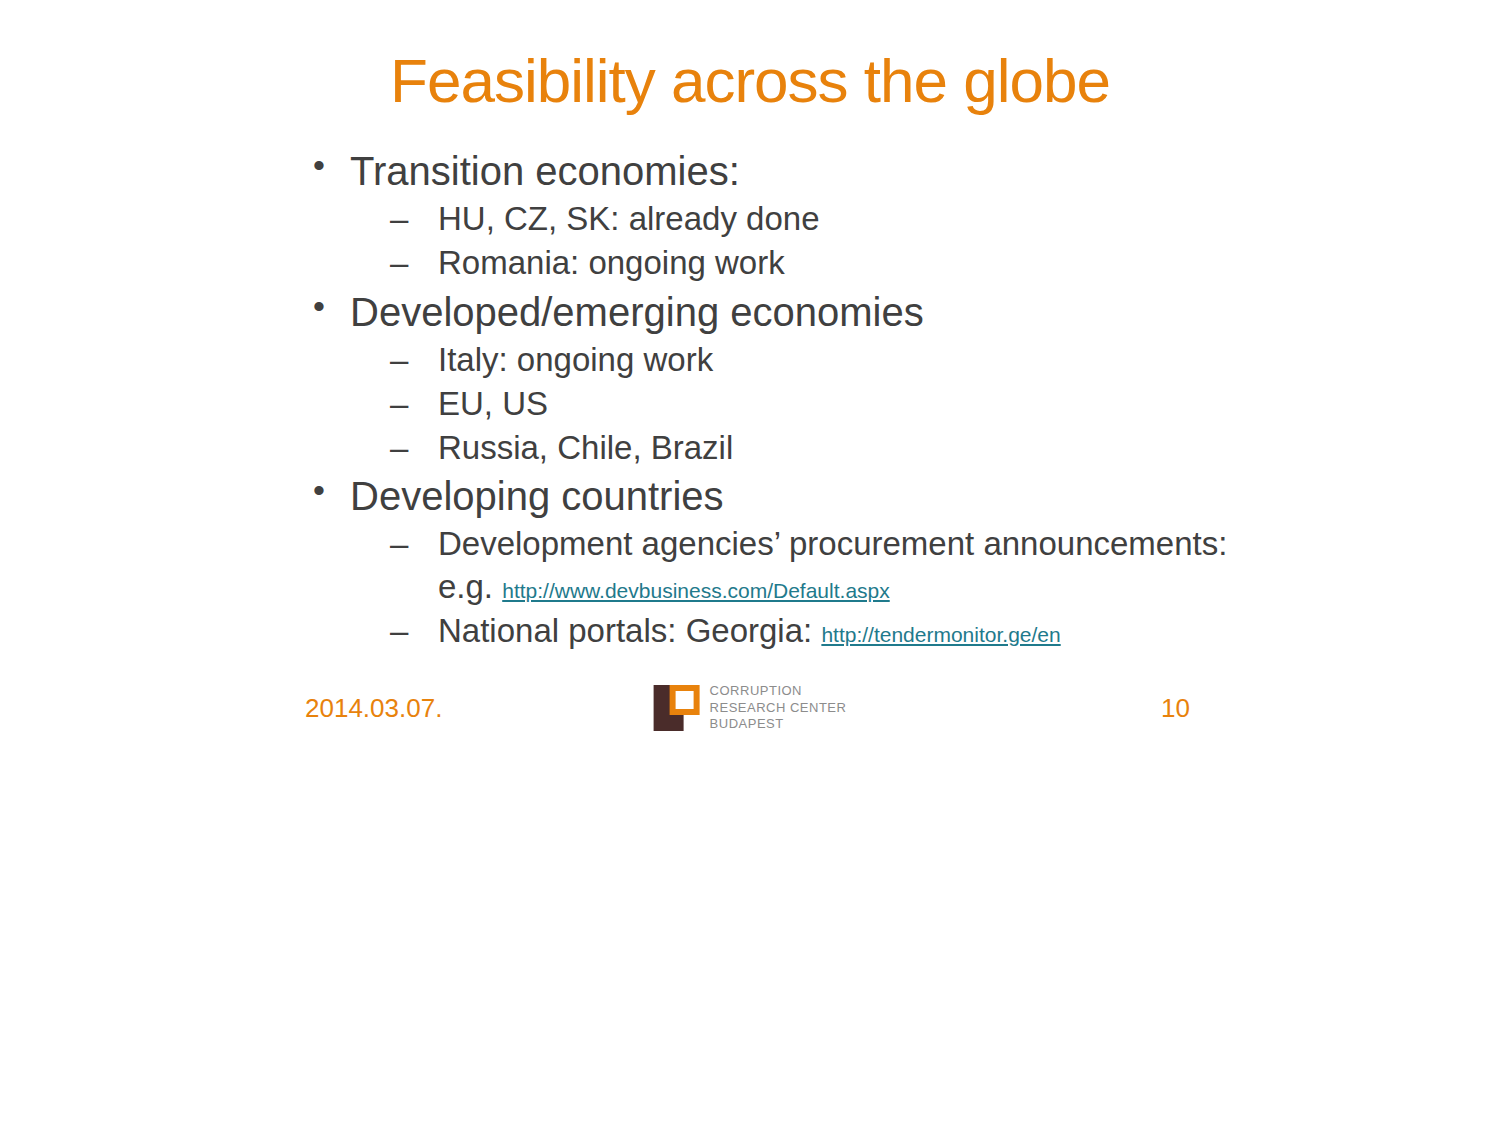Feasibility across the globe
•Transition economies:
–HU, CZ, SK: already done
–Romania: ongoing work
•Developed/emerging economies
–Italy: ongoing work
–EU, US
–Russia, Chile, Brazil
•Developing countries
–Development agencies’ procurement announcements: e.g. http://www.devbusiness.com/Default.aspx
–National portals: Georgia: http://tendermonitor.ge/en
2014.03.07.
CORRUPTION
RESEARCH CENTER
BUDAPEST
10